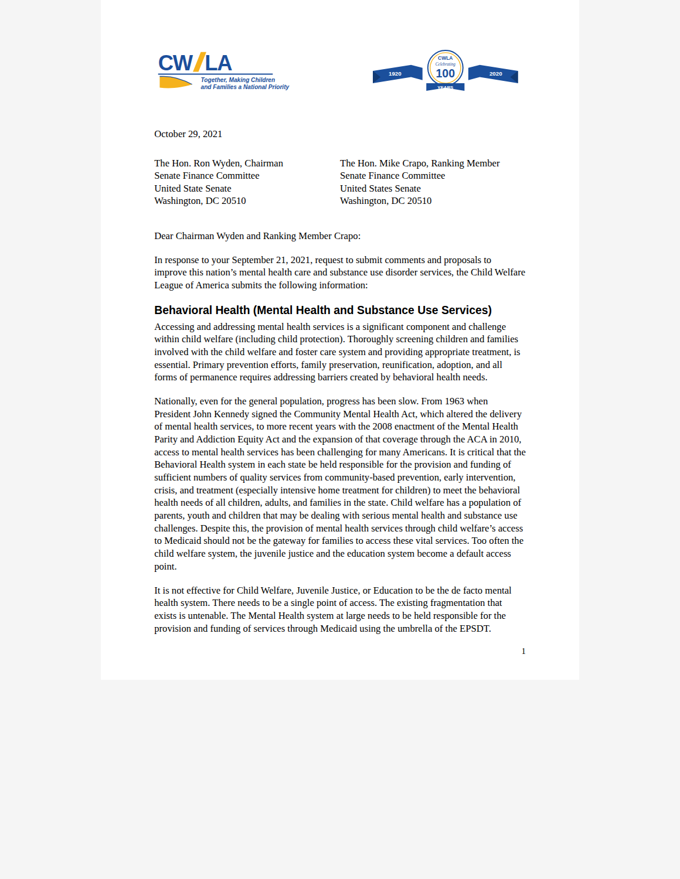CW LA Together, Making Children and Families a National Priority
CWLA Celebrating 100 1920 2020 YEARS
October 29, 2021
The Hon. Ron Wyden, Chairman
Senate Finance Committee
United State Senate
Washington, DC 20510
The Hon. Mike Crapo, Ranking Member
Senate Finance Committee
United States Senate
Washington, DC 20510
Dear Chairman Wyden and Ranking Member Crapo:
In response to your September 21, 2021, request to submit comments and proposals to improve this nation’s mental health care and substance use disorder services, the Child Welfare League of America submits the following information:
Behavioral Health (Mental Health and Substance Use Services)
Accessing and addressing mental health services is a significant component and challenge within child welfare (including child protection). Thoroughly screening children and families involved with the child welfare and foster care system and providing appropriate treatment, is essential. Primary prevention efforts, family preservation, reunification, adoption, and all forms of permanence requires addressing barriers created by behavioral health needs.
Nationally, even for the general population, progress has been slow. From 1963 when President John Kennedy signed the Community Mental Health Act, which altered the delivery of mental health services, to more recent years with the 2008 enactment of the Mental Health Parity and Addiction Equity Act and the expansion of that coverage through the ACA in 2010, access to mental health services has been challenging for many Americans. It is critical that the Behavioral Health system in each state be held responsible for the provision and funding of sufficient numbers of quality services from community-based prevention, early intervention, crisis, and treatment (especially intensive home treatment for children) to meet the behavioral health needs of all children, adults, and families in the state. Child welfare has a population of parents, youth and children that may be dealing with serious mental health and substance use challenges. Despite this, the provision of mental health services through child welfare’s access to Medicaid should not be the gateway for families to access these vital services. Too often the child welfare system, the juvenile justice and the education system become a default access point.
It is not effective for Child Welfare, Juvenile Justice, or Education to be the de facto mental health system. There needs to be a single point of access. The existing fragmentation that exists is untenable. The Mental Health system at large needs to be held responsible for the provision and funding of services through Medicaid using the umbrella of the EPSDT.
1